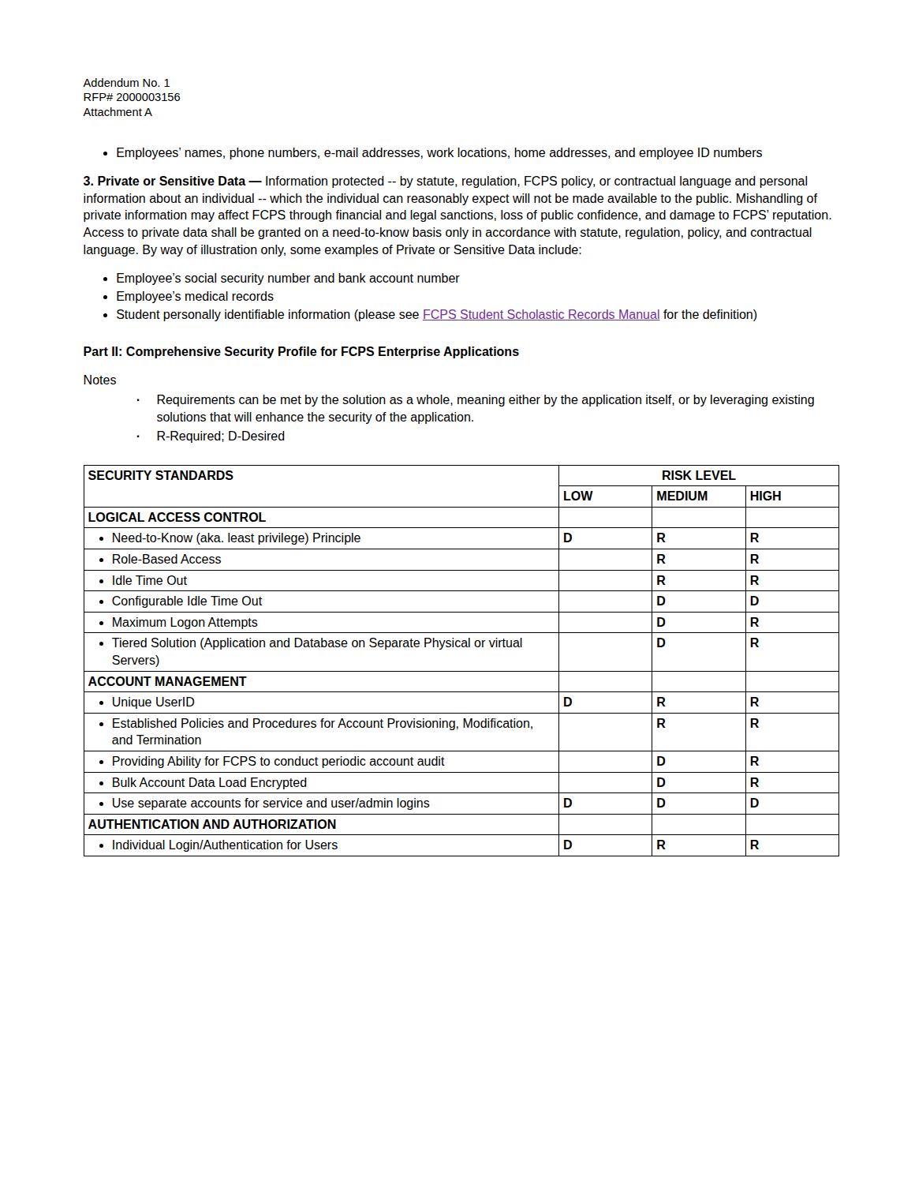Addendum No. 1
RFP# 2000003156
Attachment A
Employees’ names, phone numbers, e-mail addresses, work locations, home addresses, and employee ID numbers
3. Private or Sensitive Data — Information protected -- by statute, regulation, FCPS policy, or contractual language and personal information about an individual -- which the individual can reasonably expect will not be made available to the public. Mishandling of private information may affect FCPS through financial and legal sanctions, loss of public confidence, and damage to FCPS’ reputation. Access to private data shall be granted on a need-to-know basis only in accordance with statute, regulation, policy, and contractual language. By way of illustration only, some examples of Private or Sensitive Data include:
Employee’s social security number and bank account number
Employee’s medical records
Student personally identifiable information (please see FCPS Student Scholastic Records Manual for the definition)
Part II: Comprehensive Security Profile for FCPS Enterprise Applications
Notes
Requirements can be met by the solution as a whole, meaning either by the application itself, or by leveraging existing solutions that will enhance the security of the application.
R-Required; D-Desired
| SECURITY STANDARDS | RISK LEVEL |
| --- | --- |
| LOW | MEDIUM | HIGH |
| LOGICAL ACCESS CONTROL | | | |
| Need-to-Know (aka. least privilege) Principle | D | R | R |
| Role-Based Access | | R | R |
| Idle Time Out | | R | R |
| Configurable Idle Time Out | | D | D |
| Maximum Logon Attempts | | D | R |
| Tiered Solution (Application and Database on Separate Physical or virtual Servers) | | D | R |
| ACCOUNT MANAGEMENT | | | |
| Unique UserID | D | R | R |
| Established Policies and Procedures for Account Provisioning, Modification, and Termination | | R | R |
| Providing Ability for FCPS to conduct periodic account audit | | D | R |
| Bulk Account Data Load Encrypted | | D | R |
| Use separate accounts for service and user/admin logins | D | D | D |
| AUTHENTICATION AND AUTHORIZATION | | | |
| Individual Login/Authentication for Users | D | R | R |